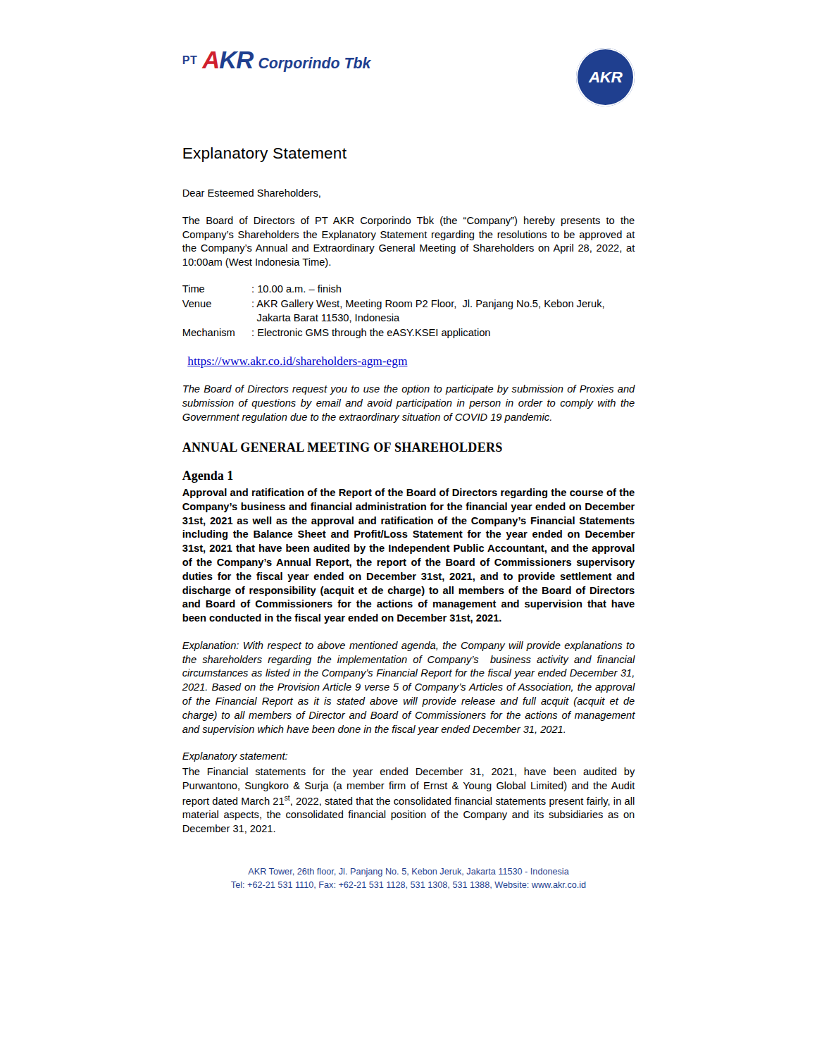PT AKR Corporindo Tbk
AKR
Explanatory Statement
Dear Esteemed Shareholders,
The Board of Directors of PT AKR Corporindo Tbk (the “Company”) hereby presents to the Company’s Shareholders the Explanatory Statement regarding the resolutions to be approved at the Company’s Annual and Extraordinary General Meeting of Shareholders on April 28, 2022, at 10:00am (West Indonesia Time).
Time: 10.00 a.m. – finish
Venue: AKR Gallery West, Meeting Room P2 Floor, Jl. Panjang No.5, Kebon Jeruk,
Jakarta Barat 11530, Indonesia
Mechanism: Electronic GMS through the eASY.KSEI application
https://www.akr.co.id/shareholders-agm-egm
The Board of Directors request you to use the option to participate by submission of Proxies and submission of questions by email and avoid participation in person in order to comply with the Government regulation due to the extraordinary situation of COVID 19 pandemic.
ANNUAL GENERAL MEETING OF SHAREHOLDERS
Agenda 1
Approval and ratification of the Report of the Board of Directors regarding the course of the Company’s business and financial administration for the financial year ended on December 31st, 2021 as well as the approval and ratification of the Company’s Financial Statements including the Balance Sheet and Profit/Loss Statement for the year ended on December 31st, 2021 that have been audited by the Independent Public Accountant, and the approval of the Company’s Annual Report, the report of the Board of Commissioners supervisory duties for the fiscal year ended on December 31st, 2021, and to provide settlement and discharge of responsibility (acquit et de charge) to all members of the Board of Directors and Board of Commissioners for the actions of management and supervision that have been conducted in the fiscal year ended on December 31st, 2021.
Explanation: With respect to above mentioned agenda, the Company will provide explanations to the shareholders regarding the implementation of Company’s business activity and financial circumstances as listed in the Company’s Financial Report for the fiscal year ended December 31, 2021. Based on the Provision Article 9 verse 5 of Company’s Articles of Association, the approval of the Financial Report as it is stated above will provide release and full acquit (acquit et de charge) to all members of Director and Board of Commissioners for the actions of management and supervision which have been done in the fiscal year ended December 31, 2021.
Explanatory statement:
The Financial statements for the year ended December 31, 2021, have been audited by Purwantono, Sungkoro & Surja (a member firm of Ernst & Young Global Limited) and the Audit report dated March 21st, 2022, stated that the consolidated financial statements present fairly, in all material aspects, the consolidated financial position of the Company and its subsidiaries as on December 31, 2021.
AKR Tower, 26th floor, Jl. Panjang No. 5, Kebon Jeruk, Jakarta 11530 - Indonesia
Tel: +62-21 531 1110, Fax: +62-21 531 1128, 531 1308, 531 1388, Website: www.akr.co.id